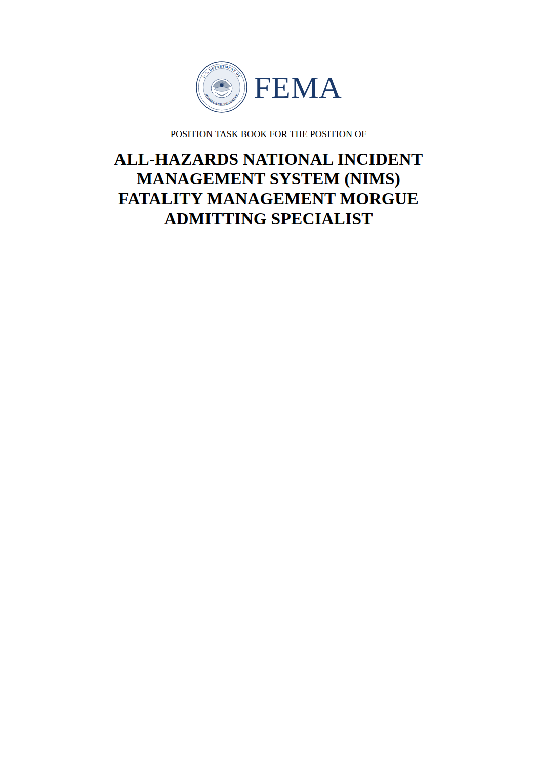U.S. DEPARTMENT OF HOMELAND SECURITY FEMA
POSITION TASK BOOK FOR THE POSITION OF
ALL-HAZARDS NATIONAL INCIDENT
MANAGEMENT SYSTEM (NIMS)
FATALITY MANAGEMENT MORGUE
ADMITTING SPECIALIST